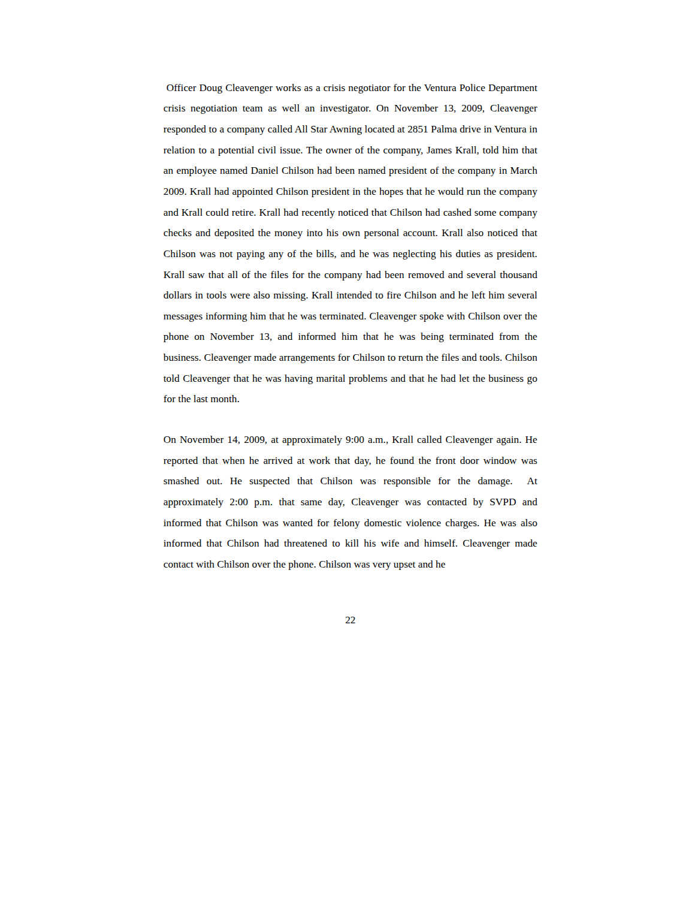Officer Doug Cleavenger works as a crisis negotiator for the Ventura Police Department crisis negotiation team as well an investigator. On November 13, 2009, Cleavenger responded to a company called All Star Awning located at 2851 Palma drive in Ventura in relation to a potential civil issue. The owner of the company, James Krall, told him that an employee named Daniel Chilson had been named president of the company in March 2009. Krall had appointed Chilson president in the hopes that he would run the company and Krall could retire. Krall had recently noticed that Chilson had cashed some company checks and deposited the money into his own personal account. Krall also noticed that Chilson was not paying any of the bills, and he was neglecting his duties as president. Krall saw that all of the files for the company had been removed and several thousand dollars in tools were also missing. Krall intended to fire Chilson and he left him several messages informing him that he was terminated. Cleavenger spoke with Chilson over the phone on November 13, and informed him that he was being terminated from the business. Cleavenger made arrangements for Chilson to return the files and tools. Chilson told Cleavenger that he was having marital problems and that he had let the business go for the last month.
On November 14, 2009, at approximately 9:00 a.m., Krall called Cleavenger again. He reported that when he arrived at work that day, he found the front door window was smashed out. He suspected that Chilson was responsible for the damage. At approximately 2:00 p.m. that same day, Cleavenger was contacted by SVPD and informed that Chilson was wanted for felony domestic violence charges. He was also informed that Chilson had threatened to kill his wife and himself. Cleavenger made contact with Chilson over the phone. Chilson was very upset and he
22